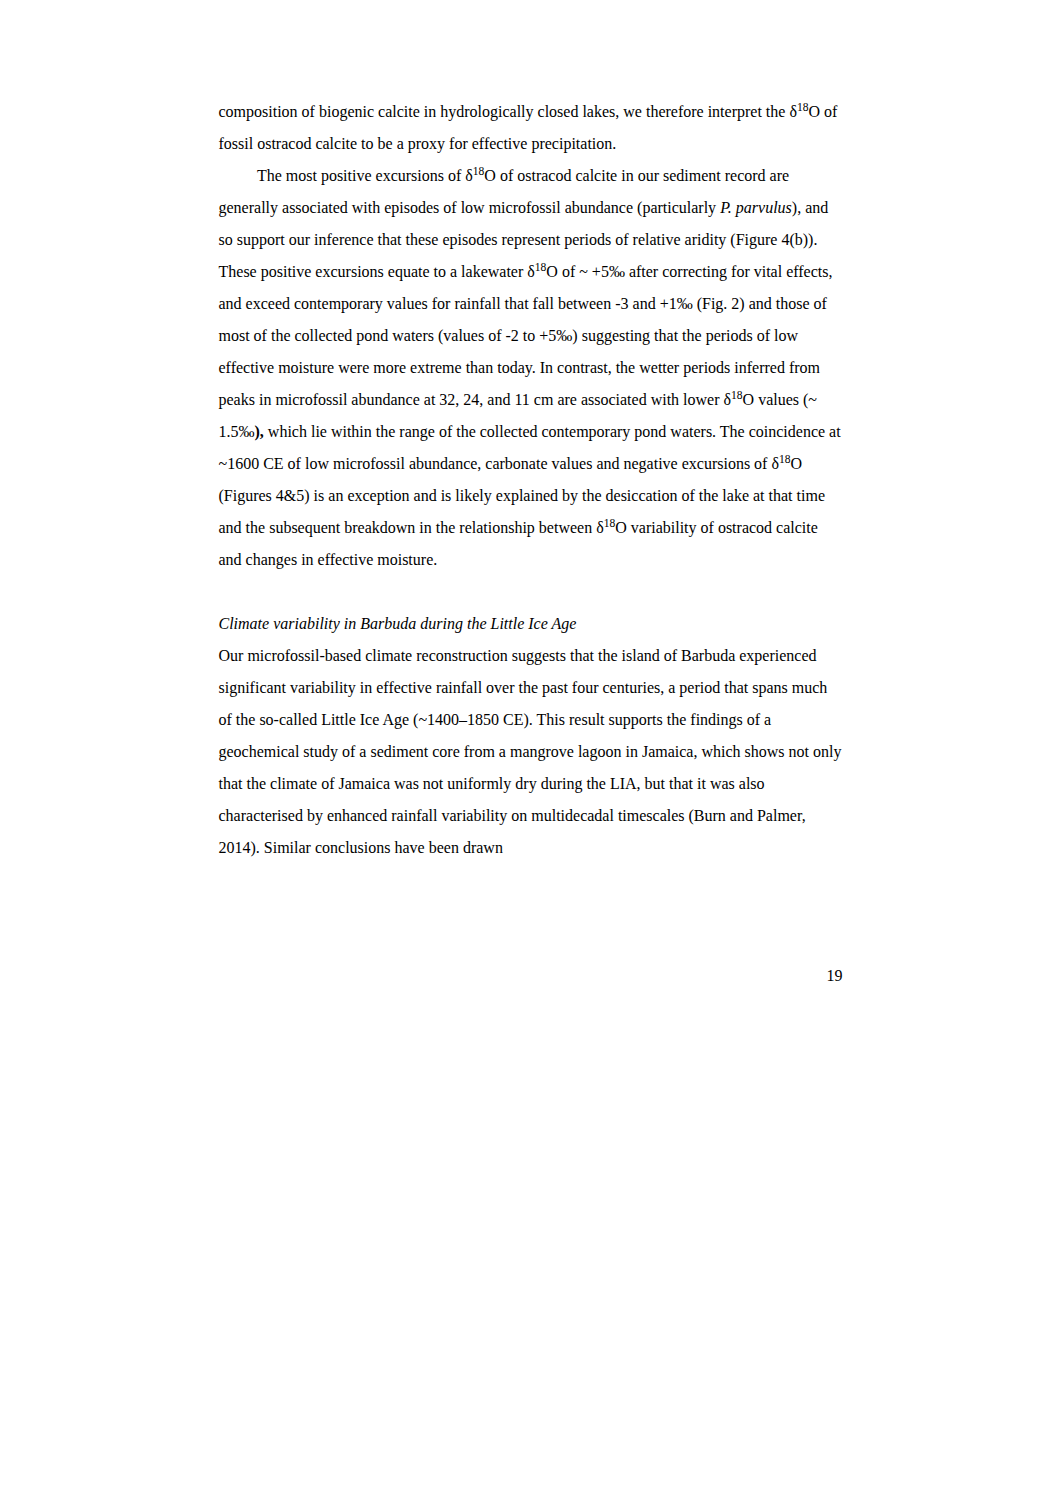composition of biogenic calcite in hydrologically closed lakes, we therefore interpret the δ18O of fossil ostracod calcite to be a proxy for effective precipitation.
The most positive excursions of δ18O of ostracod calcite in our sediment record are generally associated with episodes of low microfossil abundance (particularly P. parvulus), and so support our inference that these episodes represent periods of relative aridity (Figure 4(b)). These positive excursions equate to a lakewater δ18O of ~ +5‰ after correcting for vital effects, and exceed contemporary values for rainfall that fall between -3 and +1‰ (Fig. 2) and those of most of the collected pond waters (values of -2 to +5‰) suggesting that the periods of low effective moisture were more extreme than today. In contrast, the wetter periods inferred from peaks in microfossil abundance at 32, 24, and 11 cm are associated with lower δ18O values (~ 1.5‰), which lie within the range of the collected contemporary pond waters. The coincidence at ~1600 CE of low microfossil abundance, carbonate values and negative excursions of δ18O (Figures 4&5) is an exception and is likely explained by the desiccation of the lake at that time and the subsequent breakdown in the relationship between δ18O variability of ostracod calcite and changes in effective moisture.
Climate variability in Barbuda during the Little Ice Age
Our microfossil-based climate reconstruction suggests that the island of Barbuda experienced significant variability in effective rainfall over the past four centuries, a period that spans much of the so-called Little Ice Age (~1400–1850 CE). This result supports the findings of a geochemical study of a sediment core from a mangrove lagoon in Jamaica, which shows not only that the climate of Jamaica was not uniformly dry during the LIA, but that it was also characterised by enhanced rainfall variability on multidecadal timescales (Burn and Palmer, 2014). Similar conclusions have been drawn
19